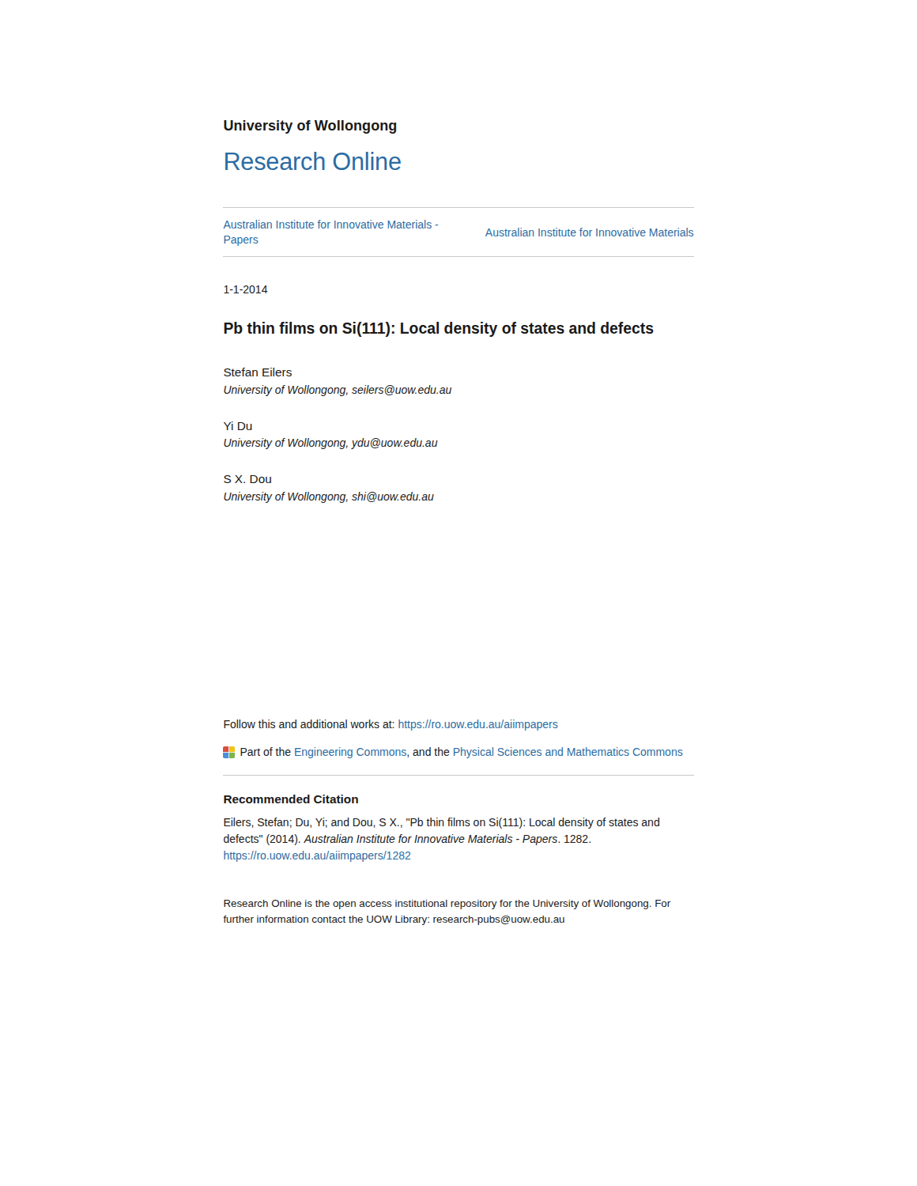University of Wollongong
Research Online
Australian Institute for Innovative Materials - Papers
Australian Institute for Innovative Materials
1-1-2014
Pb thin films on Si(111): Local density of states and defects
Stefan Eilers
University of Wollongong, seilers@uow.edu.au
Yi Du
University of Wollongong, ydu@uow.edu.au
S X. Dou
University of Wollongong, shi@uow.edu.au
Follow this and additional works at: https://ro.uow.edu.au/aiimpapers
Part of the Engineering Commons, and the Physical Sciences and Mathematics Commons
Recommended Citation
Eilers, Stefan; Du, Yi; and Dou, S X., "Pb thin films on Si(111): Local density of states and defects" (2014). Australian Institute for Innovative Materials - Papers. 1282.
https://ro.uow.edu.au/aiimpapers/1282
Research Online is the open access institutional repository for the University of Wollongong. For further information contact the UOW Library: research-pubs@uow.edu.au